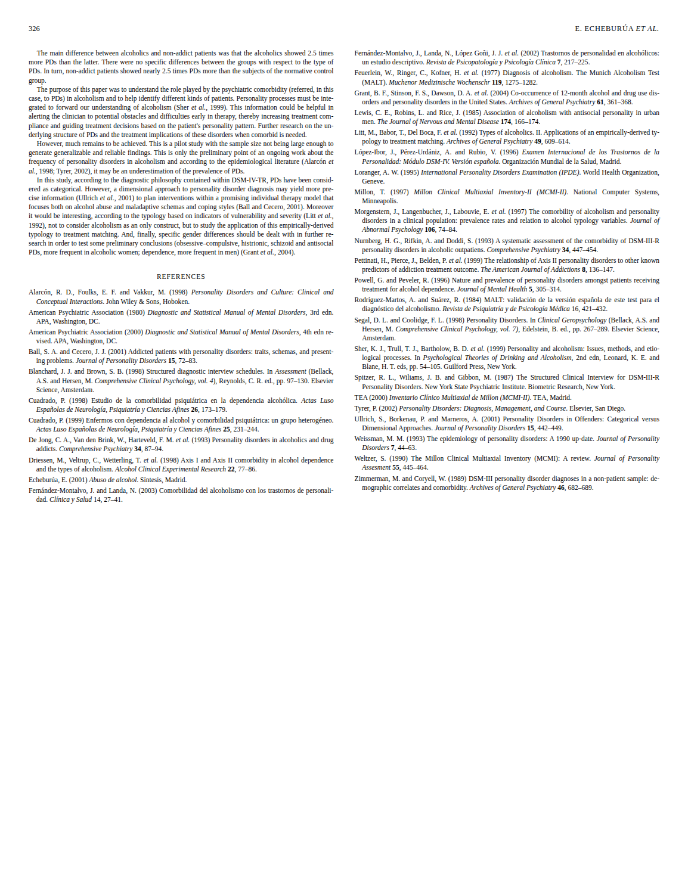326 E. Echeburúa et al.
The main difference between alcoholics and non-addict patients was that the alcoholics showed 2.5 times more PDs than the latter. There were no specific differences between the groups with respect to the type of PDs. In turn, non-addict patients showed nearly 2.5 times PDs more than the subjects of the normative control group.
The purpose of this paper was to understand the role played by the psychiatric comorbidity (referred, in this case, to PDs) in alcoholism and to help identify different kinds of patients. Personality processes must be integrated to forward our understanding of alcoholism (Sher et al., 1999). This information could be helpful in alerting the clinician to potential obstacles and difficulties early in therapy, thereby increasing treatment compliance and guiding treatment decisions based on the patient's personality pattern. Further research on the underlying structure of PDs and the treatment implications of these disorders when comorbid is needed.
However, much remains to be achieved. This is a pilot study with the sample size not being large enough to generate generalizable and reliable findings. This is only the preliminary point of an ongoing work about the frequency of personality disorders in alcoholism and according to the epidemiological literature (Alarcón et al., 1998; Tyrer, 2002), it may be an underestimation of the prevalence of PDs.
In this study, according to the diagnostic philosophy contained within DSM-IV-TR, PDs have been considered as categorical. However, a dimensional approach to personality disorder diagnosis may yield more precise information (Ullrich et al., 2001) to plan interventions within a promising individual therapy model that focuses both on alcohol abuse and maladaptive schemas and coping styles (Ball and Cecero, 2001). Moreover it would be interesting, according to the typology based on indicators of vulnerability and severity (Litt et al., 1992), not to consider alcoholism as an only construct, but to study the application of this empirically-derived typology to treatment matching. And, finally, specific gender differences should be dealt with in further research in order to test some preliminary conclusions (obsessive–compulsive, histrionic, schizoid and antisocial PDs, more frequent in alcoholic women; dependence, more frequent in men) (Grant et al., 2004).
REFERENCES
Alarcón, R. D., Foulks, E. F. and Vakkur, M. (1998) Personality Disorders and Culture: Clinical and Conceptual Interactions. John Wiley & Sons, Hoboken.
American Psychiatric Association (1980) Diagnostic and Statistical Manual of Mental Disorders, 3rd edn. APA, Washington, DC.
American Psychiatric Association (2000) Diagnostic and Statistical Manual of Mental Disorders, 4th edn revised. APA, Washington, DC.
Ball, S. A. and Cecero, J. J. (2001) Addicted patients with personality disorders: traits, schemas, and presenting problems. Journal of Personality Disorders 15, 72–83.
Blanchard, J. J. and Brown, S. B. (1998) Structured diagnostic interview schedules. In Assessment (Bellack, A.S. and Hersen, M. Comprehensive Clinical Psychology, vol. 4), Reynolds, C. R. ed., pp. 97–130. Elsevier Science, Amsterdam.
Cuadrado, P. (1998) Estudio de la comorbilidad psiquiátrica en la dependencia alcohólica. Actas Luso Españolas de Neurología, Psiquiatría y Ciencias Afines 26, 173–179.
Cuadrado, P. (1999) Enfermos con dependencia al alcohol y comorbilidad psiquiátrica: un grupo heterogéneo. Actas Luso Españolas de Neurología, Psiquiatría y Ciencias Afines 25, 231–244.
De Jong, C. A., Van den Brink, W., Harteveld, F. M. et al. (1993) Personality disorders in alcoholics and drug addicts. Comprehensive Psychiatry 34, 87–94.
Driessen, M., Veltrup, C., Wetterling, T. et al. (1998) Axis I and Axis II comorbidity in alcohol dependence and the types of alcoholism. Alcohol Clinical Experimental Research 22, 77–86.
Echeburúa, E. (2001) Abuso de alcohol. Síntesis, Madrid.
Fernández-Montalvo, J. and Landa, N. (2003) Comorbilidad del alcoholismo con los trastornos de personalidad. Clínica y Salud 14, 27–41.
Fernández-Montalvo, J., Landa, N., López Goñi, J. J. et al. (2002) Trastornos de personalidad en alcohólicos: un estudio descriptivo. Revista de Psicopatología y Psicología Clínica 7, 217–225.
Feuerlein, W., Ringer, C., Kofner, H. et al. (1977) Diagnosis of alcoholism. The Munich Alcoholism Test (MALT). Muchenor Medizinische Wochenschr 119, 1275–1282.
Grant, B. F., Stinson, F. S., Dawson, D. A. et al. (2004) Co-occurrence of 12-month alcohol and drug use disorders and personality disorders in the United States. Archives of General Psychiatry 61, 361–368.
Lewis, C. E., Robins, L. and Rice, J. (1985) Association of alcoholism with antisocial personality in urban men. The Journal of Nervous and Mental Disease 174, 166–174.
Litt, M., Babor, T., Del Boca, F. et al. (1992) Types of alcoholics. II. Applications of an empirically-derived typology to treatment matching. Archives of General Psychiatry 49, 609–614.
López-Ibor, J., Pérez-Urdániz, A. and Rubio, V. (1996) Examen Internacional de los Trastornos de la Personalidad: Módulo DSM-IV. Versión española. Organización Mundial de la Salud, Madrid.
Loranger, A. W. (1995) International Personality Disorders Examination (IPDE). World Health Organization, Geneve.
Millon, T. (1997) Millon Clinical Multiaxial Inventory-II (MCMI-II). National Computer Systems, Minneapolis.
Morgenstern, J., Langenbucher, J., Labouvie, E. et al. (1997) The comorbility of alcoholism and personality disorders in a clinical population: prevalence rates and relation to alcohol typology variables. Journal of Abnormal Psychology 106, 74–84.
Nurnberg, H. G., Rifkin, A. and Doddi, S. (1993) A systematic assessment of the comorbidity of DSM-III-R personality disorders in alcoholic outpatiens. Comprehensive Psychiatry 34, 447–454.
Pettinati, H., Pierce, J., Belden, P. et al. (1999) The relationship of Axis II personality disorders to other known predictors of addiction treatment outcome. The American Journal of Addictions 8, 136–147.
Powell, G. and Peveler, R. (1996) Nature and prevalence of personality disorders amongst patients receiving treatment for alcohol dependence. Journal of Mental Health 5, 305–314.
Rodríguez-Martos, A. and Suárez, R. (1984) MALT: validación de la versión española de este test para el diagnóstico del alcoholismo. Revista de Psiquiatría y de Psicología Médica 16, 421–432.
Segal, D. L. and Coolidge, F. L. (1998) Personality Disorders. In Clinical Geropsychology (Bellack, A.S. and Hersen, M. Comprehensive Clinical Psychology, vol. 7), Edelstein, B. ed., pp. 267–289. Elsevier Science, Amsterdam.
Sher, K. J., Trull, T. J., Bartholow, B. D. et al. (1999) Personality and alcoholism: Issues, methods, and etiological processes. In Psychological Theories of Drinking and Alcoholism, 2nd edn, Leonard, K. E. and Blane, H. T. eds, pp. 54–105. Guilford Press, New York.
Spitzer, R. L., Wiliams, J. B. and Gibbon, M. (1987) The Structured Clinical Interview for DSM-III-R Personality Disorders. New York State Psychiatric Institute. Biometric Research, New York.
TEA (2000) Inventario Clínico Multiaxial de Millon (MCMI-II). TEA, Madrid.
Tyrer, P. (2002) Personality Disorders: Diagnosis, Management, and Course. Elsevier, San Diego.
Ullrich, S., Borkenau, P. and Marneros, A. (2001) Personality Disorders in Offenders: Categorical versus Dimensional Approaches. Journal of Personality Disorders 15, 442–449.
Weissman, M. M. (1993) The epidemiology of personality disorders: A 1990 up-date. Journal of Personality Disorders 7, 44–63.
Weltzer, S. (1990) The Millon Clinical Multiaxial Inventory (MCMI): A review. Journal of Personality Assesment 55, 445–464.
Zimmerman, M. and Coryell, W. (1989) DSM-III personality disorder diagnoses in a non-patient sample: demographic correlates and comorbidity. Archives of General Psychiatry 46, 682–689.